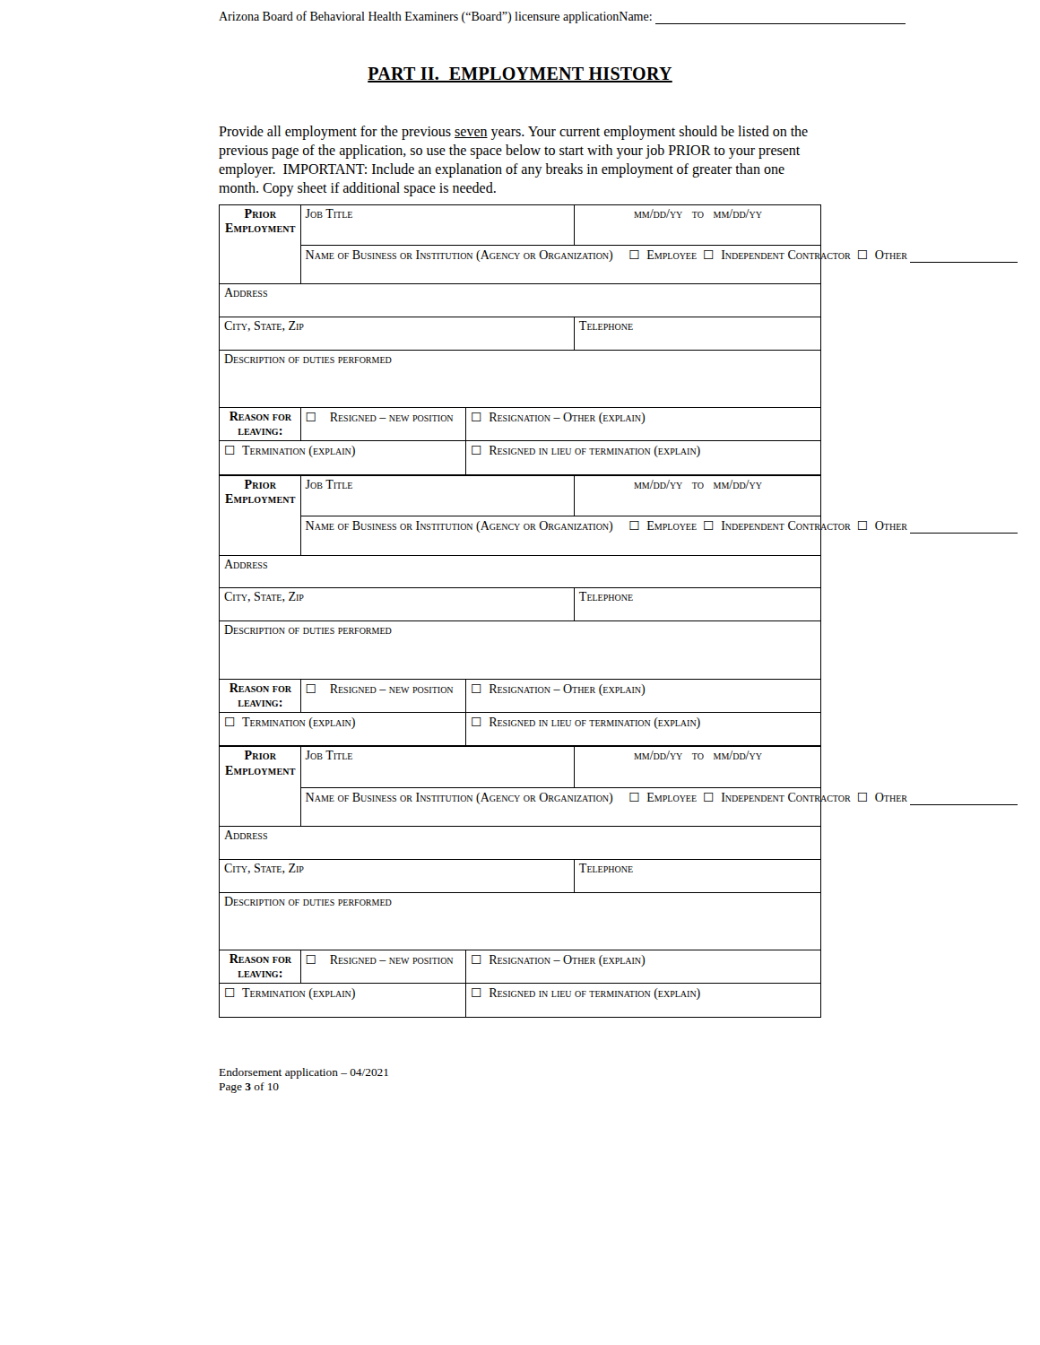Arizona Board of Behavioral Health Examiners (“Board”) licensure application
Name:
PART II. EMPLOYMENT HISTORY
Provide all employment for the previous seven years. Your current employment should be listed on the previous page of the application, so use the space below to start with your job PRIOR to your present employer. IMPORTANT: Include an explanation of any breaks in employment of greater than one month. Copy sheet if additional space is needed.
| Prior Employment | Job Title | mm/dd/yy to mm/dd/yy |
| Name of Business or Institution (Agency or Organization) ☐ Employee ☐ Independent Contractor ☐ Other |
| Address |
| City, State, Zip | Telephone |
| Description of duties performed |
| Reason for leaving: | ☐ Resigned – new position | ☐ Resignation – Other (explain) |
| ☐ Termination (explain) | ☐ Resigned in lieu of termination (explain) |
| Prior Employment | Job Title | mm/dd/yy to mm/dd/yy |
| Name of Business or Institution (Agency or Organization) ☐ Employee ☐ Independent Contractor ☐ Other |
| Address |
| City, State, Zip | Telephone |
| Description of duties performed |
| Reason for leaving: | ☐ Resigned – new position | ☐ Resignation – Other (explain) |
| ☐ Termination (explain) | ☐ Resigned in lieu of termination (explain) |
| Prior Employment | Job Title | mm/dd/yy to mm/dd/yy |
| Name of Business or Institution (Agency or Organization) ☐ Employee ☐ Independent Contractor ☐ Other |
| Address |
| City, State, Zip | Telephone |
| Description of duties performed |
| Reason for leaving: | ☐ Resigned – new position | ☐ Resignation – Other (explain) |
| ☐ Termination (explain) | ☐ Resigned in lieu of termination (explain) |
Endorsement application – 04/2021
Page 3 of 10